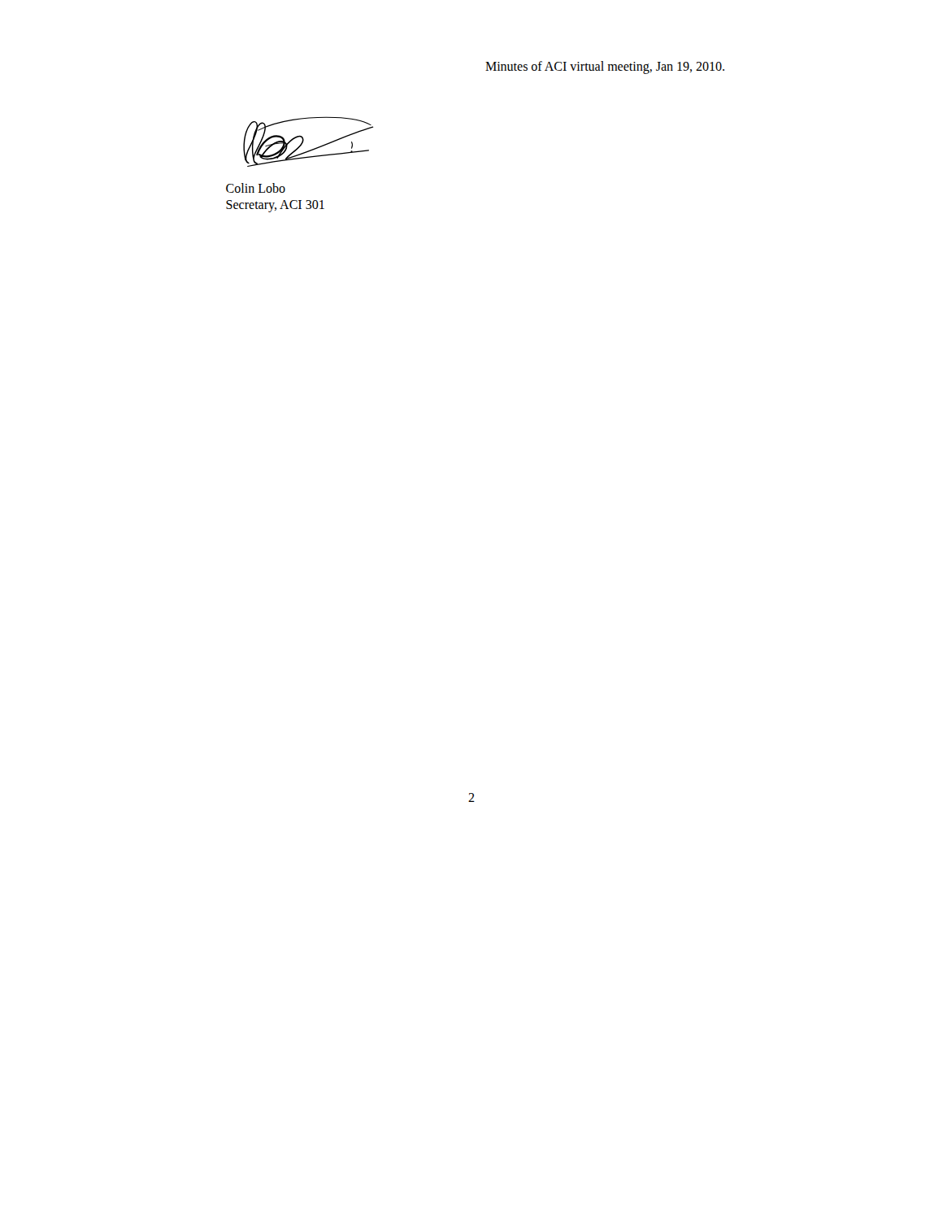Minutes of ACI virtual meeting, Jan 19, 2010.
Colin Lobo
Secretary, ACI 301
2